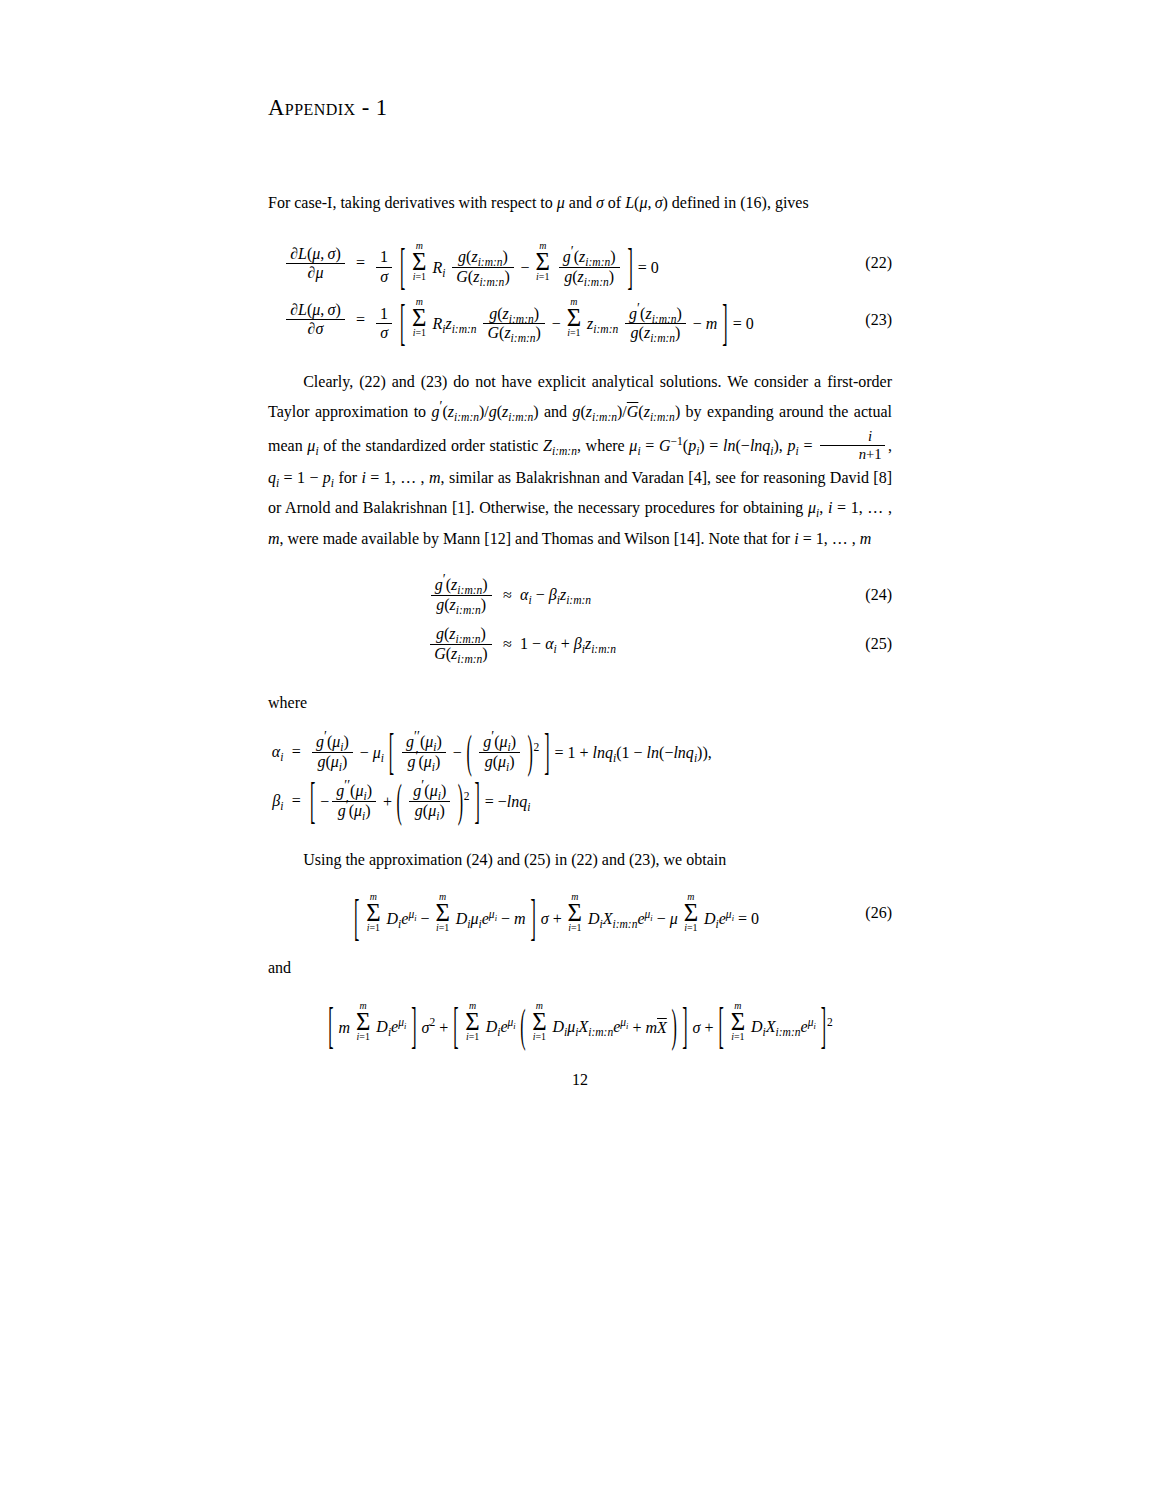Appendix - 1
For case-I, taking derivatives with respect to μ and σ of L(μ, σ) defined in (16), gives
| ∂ L ( μ , σ ) ∂ μ | = | 1 σ [ m Σ i =1 R i g ( z i:m:n ) G ( z i:m:n ) − m Σ i =1 g ′ ( z i:m:n ) g ( z i:m:n ) ] = 0 | (22) |
| ∂ L ( μ , σ ) ∂ σ | = | 1 σ [ m Σ i =1 R i z i:m:n g ( z i:m:n ) G ( z i:m:n ) − m Σ i =1 z i:m:n g ′ ( z i:m:n ) g ( z i:m:n ) − m ] = 0 | (23) |
Clearly, (22) and (23) do not have explicit analytical solutions. We consider a first-order Taylor approximation to g′(zi:m:n)/g(zi:m:n) and g(zi:m:n)/G(zi:m:n) by expanding around the actual mean μi of the standardized order statistic Zi:m:n, where μi = G−1(pi) = ln(−lnqi), pi = in+1, qi = 1 − pi for i = 1, … , m, similar as Balakrishnan and Varadan [4], see for reasoning David [8] or Arnold and Balakrishnan [1]. Otherwise, the necessary procedures for obtaining μi, i = 1, … , m, were made available by Mann [12] and Thomas and Wilson [14]. Note that for i = 1, … , m
| g ′ ( z i:m:n ) g ( z i:m:n ) | ≈ | α i − β i z i:m:n | (24) |
| g ( z i:m:n ) G ( z i:m:n ) | ≈ | 1 − α i + β i z i:m:n | (25) |
where
| α i | = | g ′ ( μ i ) g ( μ i ) − μ i [ g ′′ ( μ i ) g ′ ( μ i ) − ( g ′ ( μ i ) g ( μ i ) ) 2 ] = 1 + lnq i (1 − ln (− lnq i )), | |
| β i | = | [ − g ′′ ( μ i ) g ′ ( μ i ) + ( g ′ ( μ i ) g ( μ i ) ) 2 ] = − lnq i | |
Using the approximation (24) and (25) in (22) and (23), we obtain
[ mΣi=1 Dieμi − mΣi=1 Diμieμi − m ] σ + mΣi=1 DiXi:m:neμi − μ mΣi=1 Dieμi = 0
(26)
and
[ m mΣi=1 Dieμi ] σ2 + [ mΣi=1 Dieμi ( mΣi=1 DiμiXi:m:neμi + mX ) ] σ + [ mΣi=1 DiXi:m:neμi ]2
12